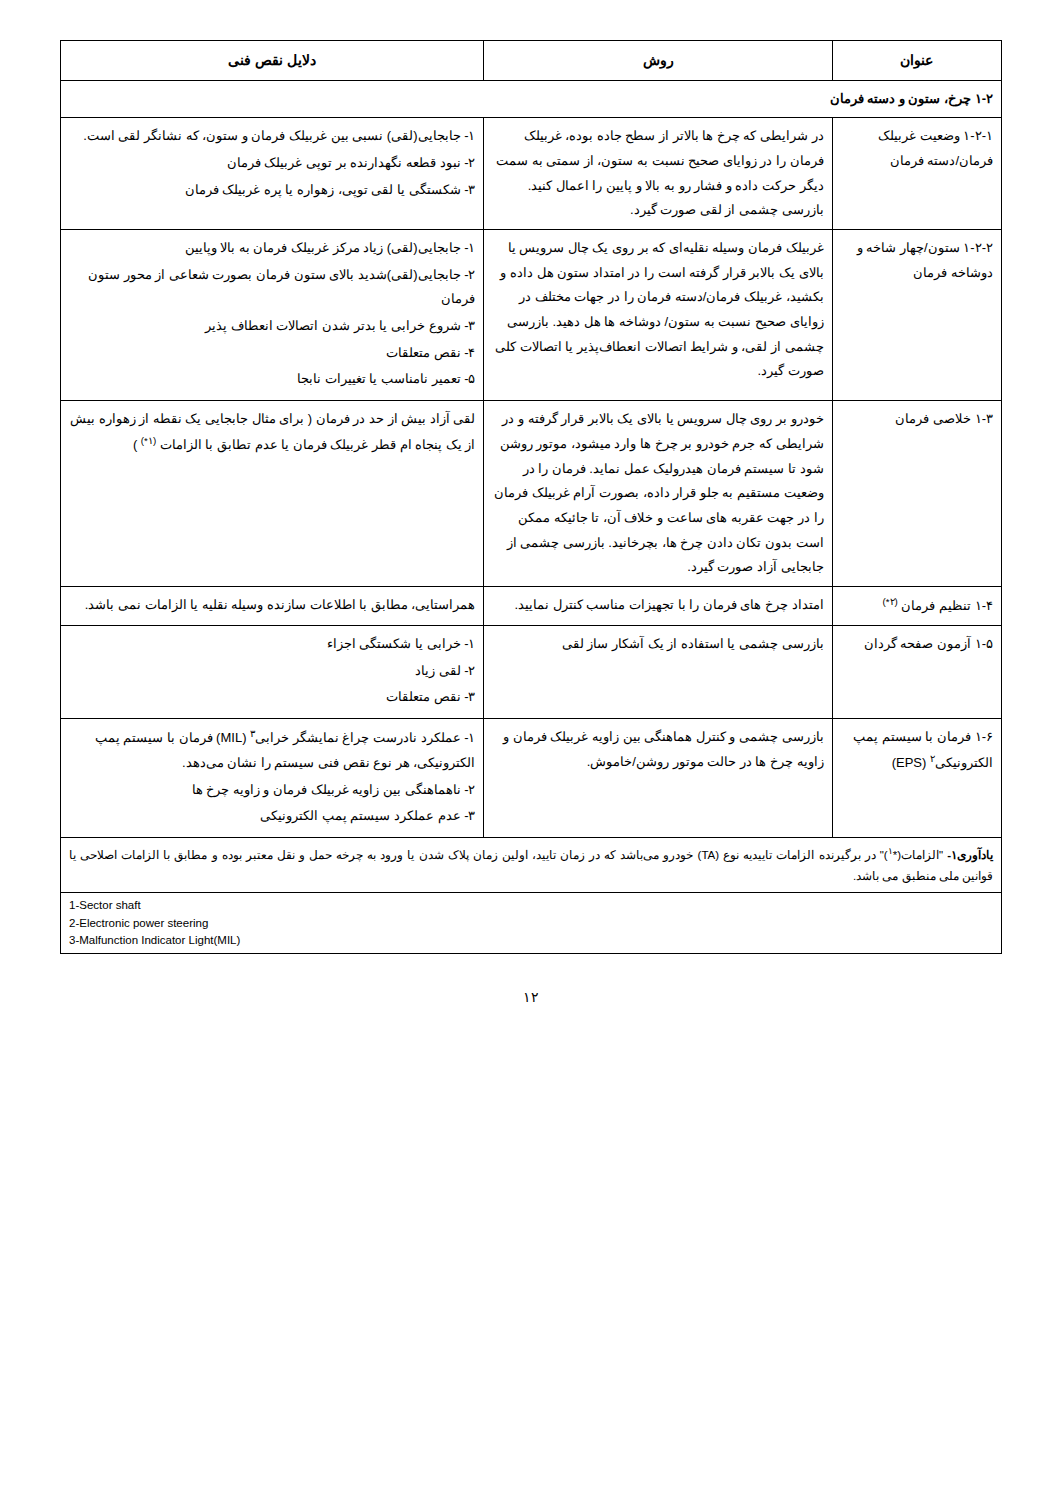| عنوان | روش | دلایل نقص فنی |
| --- | --- | --- |
| ۱-۲ چرخ، ستون و دسته فرمان |
| ۱-۲-۱ وضعیت غربیلک فرمان/دسته فرمان | در شرایطی که چرخ ها بالاتر از سطح جاده بوده، غربیلک فرمان را در زوایای صحیح نسبت به ستون، از سمتی به سمت دیگر حرکت داده و فشار رو به بالا و پایین را اعمال کنید. بازرسی چشمی از لقی صورت گیرد. | ۱- جابجایی(لقی) نسبی بین غربیلک فرمان و ستون، که نشانگر لقی است. ۲- نبود قطعه نگهدارنده بر توپی غربیلک فرمان ۳- شکستگی یا لقی توپی، زهواره یا پره غربیلک فرمان |
| ۱-۲-۲ ستون/چهار شاخه و دوشاخه فرمان | غربیلک فرمان وسیله نقلیه‌ای که بر روی یک چال سرویس یا بالای یک بالابر قرار گرفته است را در امتداد ستون هل داده و بکشید، غربیلک فرمان/دسته فرمان را در جهات مختلف در زوایای صحیح نسبت به ستون/ دوشاخه ها هل دهید. بازرسی چشمی از لقی، و شرایط اتصالات انعطاف‌پذیر یا اتصالات کلی صورت گیرد. | ۱- جابجایی(لقی) زیاد مرکز غربیلک فرمان به بالا وپایین ۲- جابجایی(لقی)شدید بالای ستون فرمان بصورت شعاعی از محور ستون فرمان ۳- شروع خرابی یا بدتر شدن اتصالات انعطاف پذیر ۴- نقص متعلقات ۵- تعمیر نامناسب یا تغییرات نابجا |
| ۱-۳ خلاصی فرمان | خودرو بر روی چال سرویس یا بالای یک بالابر قرار گرفته و در شرایطی که جرم خودرو بر چرخ ها وارد میشود، موتور روشن شود تا سیستم فرمان هیدرولیک عمل نماید. فرمان را در وضعیت مستقیم به جلو قرار داده، بصورت آرام غربیلک فرمان را در جهت عقربه های ساعت و خلاف آن، تا جائیکه ممکن است بدون تکان دادن چرخ ها، بچرخانید. بازرسی چشمی از جابجایی آزاد صورت گیرد. | لقی آزاد بیش از حد در فرمان ( برای مثال جابجایی یک نقطه از زهواره بیش از یک پنجاه ام قطر غربیلک فرمان یا عدم تطابق با الزامات (۱*) ) |
| ۱-۴ تنظیم فرمان (۲*) | امتداد چرخ های فرمان را با تجهیزات مناسب کنترل نمایید. | همراستایی، مطابق با اطلاعات سازنده وسیله نقلیه یا الزامات نمی باشد. |
| ۱-۵ آزمون صفحه گردان | بازرسی چشمی یا استفاده از یک آشکار ساز لقی | ۱- خرابی یا شکستگی اجزاء ۲- لقی زیاد ۳- نقص متعلقات |
| ۱-۶ فرمان با سیستم پمپ الکترونیکی ۲ (EPS) | بازرسی چشمی و کنترل هماهنگی بین زاویه غربیلک فرمان و زاویه چرخ ها در حالت موتور روشن/خاموش. | ۱- عملکرد نادرست چراغ نمایشگر خرابی ۳ (MIL) فرمان با سیستم پمپ الکترونیکی، هر نوع نقص فنی سیستم را نشان می‌دهد. ۲- ناهماهنگی بین زاویه غربیلک فرمان و زاویه چرخ ها ۳- عدم عملکرد سیستم پمپ الکترونیکی |
| یادآوری۱- "الزامات(* ۱ )" در برگیرنده الزامات تاییدیه نوع (TA) خودرو می‌باشد که در زمان تایید، اولین زمان پلاک شدن یا ورود به چرخه حمل و نقل معتبر بوده و مطابق با الزامات اصلاحی یا قوانین ملی منطبق می باشد. |
| 1-Sector shaft 2-Electronic power steering 3-Malfunction Indicator Light(MIL) |
۱۲